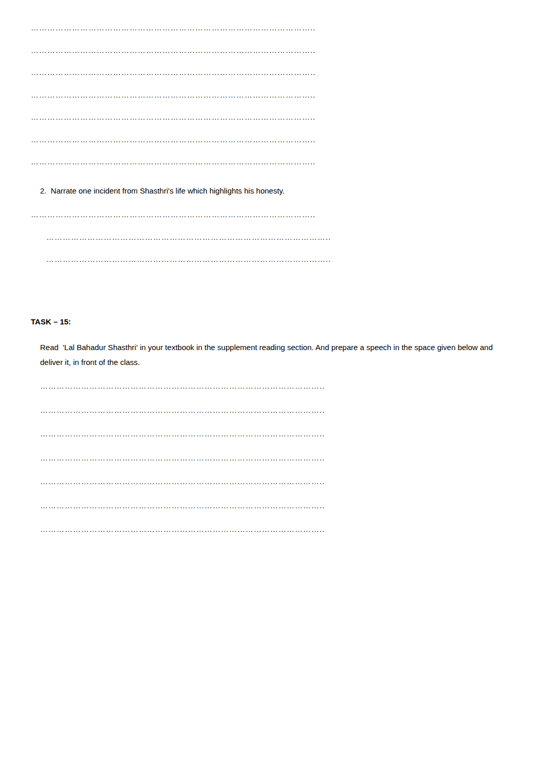…………………………………………………………………………………………..
…………………………………………………………………………………………..
…………………………………………………………………………………………..
…………………………………………………………………………………………..
…………………………………………………………………………………………..
…………………………………………………………………………………………..
…………………………………………………………………………………………..
2. Narrate one incident from Shasthri's life which highlights his honesty.
…………………………………………………………………………………………..
…………………………………………………………………………………………..
…………………………………………………………………………………………..
TASK – 15:
Read 'Lal Bahadur Shasthri' in your textbook in the supplement reading section. And prepare a speech in the space given below and deliver it, in front of the class.
…………………………………………………………………………………………..
…………………………………………………………………………………………..
…………………………………………………………………………………………..
…………………………………………………………………………………………..
…………………………………………………………………………………………..
…………………………………………………………………………………………..
…………………………………………………………………………………………..